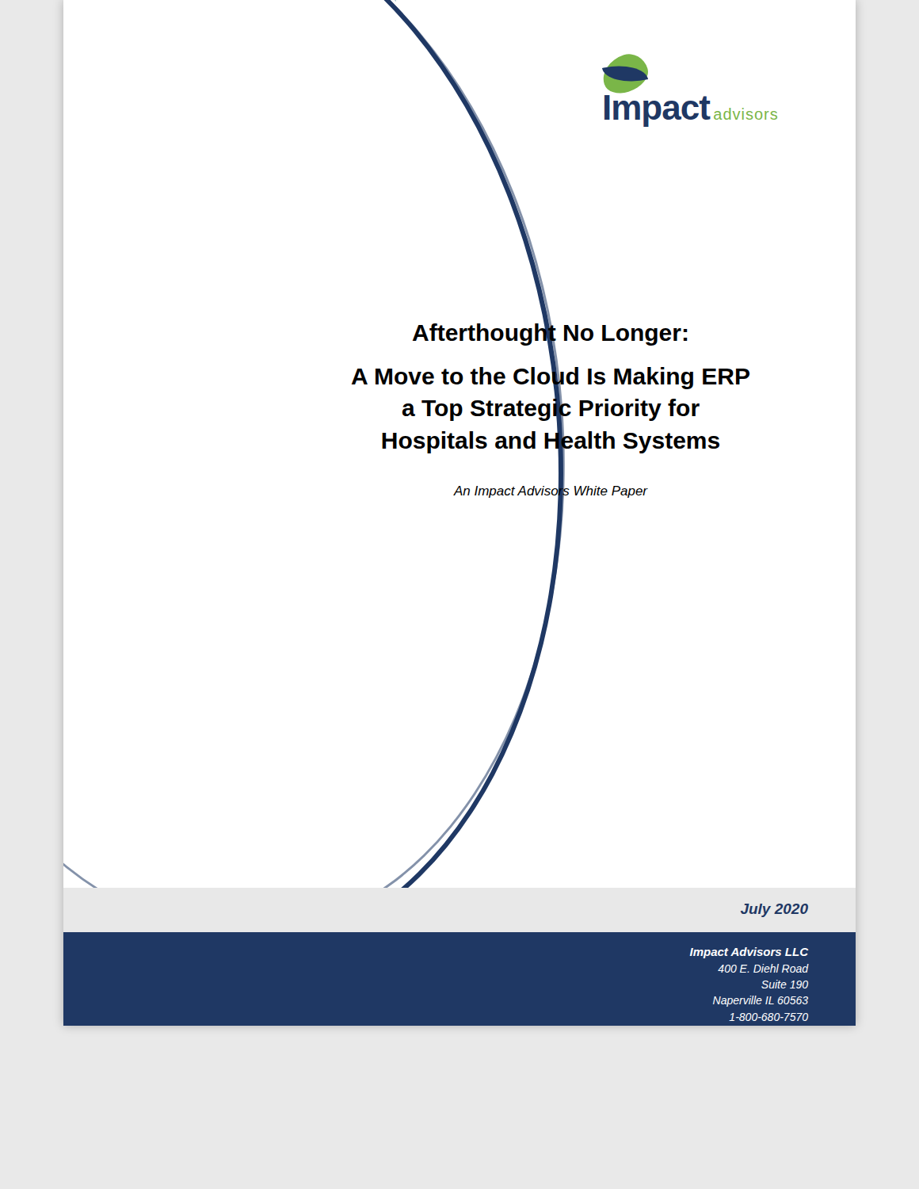0101010101010101010101 01010101010101010101 1010101010101010101 010101010101010101 10101010101010101 0101010101010101 101010101010101 01010101010101 1010101010101 010101010101 10101010101 0101010101 101010101 01010101 1010101 010101 10101 0101 101 01
0101010101010101 1010101010101010 0101010101010101 1010101010101010 0101010101010101 1010101010101010 0101010101010101 1010101010101010
030405060 0102030405 05060 0203040 5 0304 06 07
Impact advisors
Afterthought No Longer: A Move to the Cloud Is Making ERP
a Top Strategic Priority for
Hospitals and Health Systems
An Impact Advisors White Paper
July 2020
Impact Advisors LLC
400 E. Diehl Road
Suite 190
Naperville IL 60563
1-800-680-7570
Impact-Advisors.com